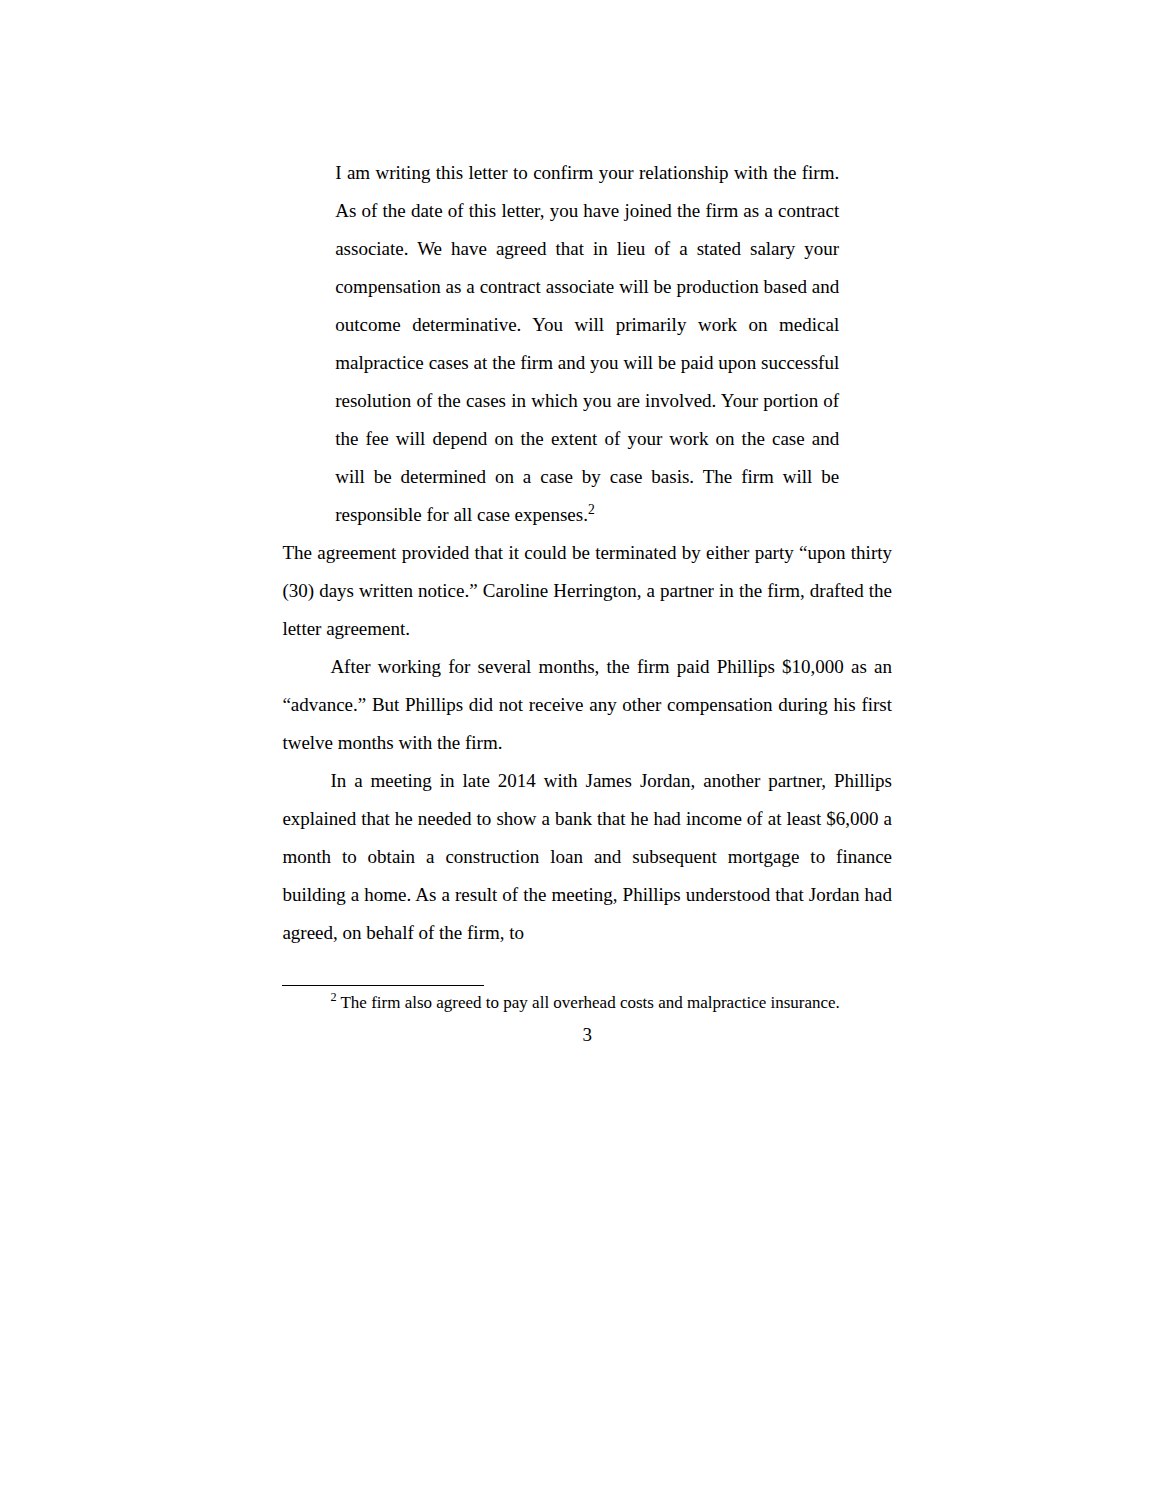I am writing this letter to confirm your relationship with the firm. As of the date of this letter, you have joined the firm as a contract associate. We have agreed that in lieu of a stated salary your compensation as a contract associate will be production based and outcome determinative. You will primarily work on medical malpractice cases at the firm and you will be paid upon successful resolution of the cases in which you are involved. Your portion of the fee will depend on the extent of your work on the case and will be determined on a case by case basis. The firm will be responsible for all case expenses.2
The agreement provided that it could be terminated by either party “upon thirty (30) days written notice.” Caroline Herrington, a partner in the firm, drafted the letter agreement.
After working for several months, the firm paid Phillips $10,000 as an “advance.” But Phillips did not receive any other compensation during his first twelve months with the firm.
In a meeting in late 2014 with James Jordan, another partner, Phillips explained that he needed to show a bank that he had income of at least $6,000 a month to obtain a construction loan and subsequent mortgage to finance building a home. As a result of the meeting, Phillips understood that Jordan had agreed, on behalf of the firm, to
2 The firm also agreed to pay all overhead costs and malpractice insurance.
3